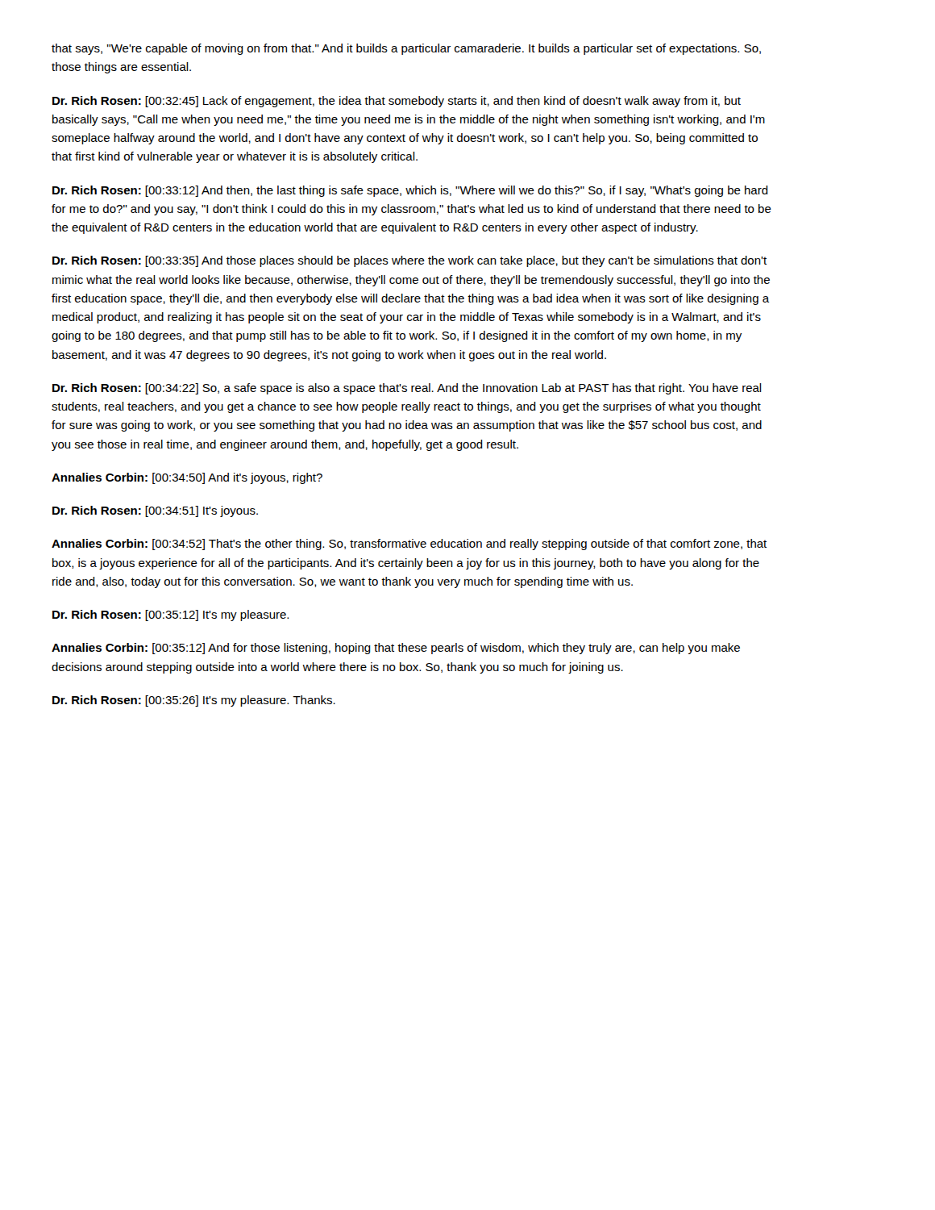that says, "We're capable of moving on from that." And it builds a particular camaraderie. It builds a particular set of expectations. So, those things are essential.
Dr. Rich Rosen: [00:32:45] Lack of engagement, the idea that somebody starts it, and then kind of doesn't walk away from it, but basically says, "Call me when you need me," the time you need me is in the middle of the night when something isn't working, and I'm someplace halfway around the world, and I don't have any context of why it doesn't work, so I can't help you. So, being committed to that first kind of vulnerable year or whatever it is is absolutely critical.
Dr. Rich Rosen: [00:33:12] And then, the last thing is safe space, which is, "Where will we do this?" So, if I say, "What's going be hard for me to do?" and you say, "I don't think I could do this in my classroom," that's what led us to kind of understand that there need to be the equivalent of R&D centers in the education world that are equivalent to R&D centers in every other aspect of industry.
Dr. Rich Rosen: [00:33:35] And those places should be places where the work can take place, but they can't be simulations that don't mimic what the real world looks like because, otherwise, they'll come out of there, they'll be tremendously successful, they'll go into the first education space, they'll die, and then everybody else will declare that the thing was a bad idea when it was sort of like designing a medical product, and realizing it has people sit on the seat of your car in the middle of Texas while somebody is in a Walmart, and it's going to be 180 degrees, and that pump still has to be able to fit to work. So, if I designed it in the comfort of my own home, in my basement, and it was 47 degrees to 90 degrees, it's not going to work when it goes out in the real world.
Dr. Rich Rosen: [00:34:22] So, a safe space is also a space that's real. And the Innovation Lab at PAST has that right. You have real students, real teachers, and you get a chance to see how people really react to things, and you get the surprises of what you thought for sure was going to work, or you see something that you had no idea was an assumption that was like the $57 school bus cost, and you see those in real time, and engineer around them, and, hopefully, get a good result.
Annalies Corbin: [00:34:50] And it's joyous, right?
Dr. Rich Rosen: [00:34:51] It's joyous.
Annalies Corbin: [00:34:52] That's the other thing. So, transformative education and really stepping outside of that comfort zone, that box, is a joyous experience for all of the participants. And it's certainly been a joy for us in this journey, both to have you along for the ride and, also, today out for this conversation. So, we want to thank you very much for spending time with us.
Dr. Rich Rosen: [00:35:12] It's my pleasure.
Annalies Corbin: [00:35:12] And for those listening, hoping that these pearls of wisdom, which they truly are, can help you make decisions around stepping outside into a world where there is no box. So, thank you so much for joining us.
Dr. Rich Rosen: [00:35:26] It's my pleasure. Thanks.